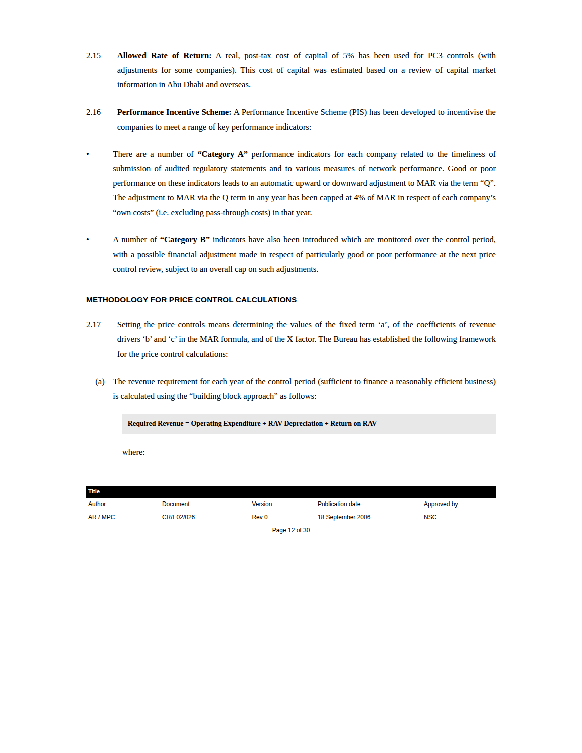2.15
Allowed Rate of Return: A real, post-tax cost of capital of 5% has been used for PC3 controls (with adjustments for some companies). This cost of capital was estimated based on a review of capital market information in Abu Dhabi and overseas.
2.16
Performance Incentive Scheme: A Performance Incentive Scheme (PIS) has been developed to incentivise the companies to meet a range of key performance indicators:
• There are a number of “Category A” performance indicators for each company related to the timeliness of submission of audited regulatory statements and to various measures of network performance. Good or poor performance on these indicators leads to an automatic upward or downward adjustment to MAR via the term “Q”. The adjustment to MAR via the Q term in any year has been capped at 4% of MAR in respect of each company’s “own costs” (i.e. excluding pass-through costs) in that year.
• A number of “Category B” indicators have also been introduced which are monitored over the control period, with a possible financial adjustment made in respect of particularly good or poor performance at the next price control review, subject to an overall cap on such adjustments.
METHODOLOGY FOR PRICE CONTROL CALCULATIONS
2.17
Setting the price controls means determining the values of the fixed term ‘a’, of the coefficients of revenue drivers ‘b’ and ‘c’ in the MAR formula, and of the X factor. The Bureau has established the following framework for the price control calculations:
(a)
The revenue requirement for each year of the control period (sufficient to finance a reasonably efficient business) is calculated using the “building block approach” as follows:
Required Revenue = Operating Expenditure + RAV Depreciation + Return on RAV
where:
Title
| Author | Document | Version | Publication date | Approved by |
| AR / MPC | CR/E02/026 | Rev 0 | 18 September 2006 | NSC |
| Page 12 of 30 |